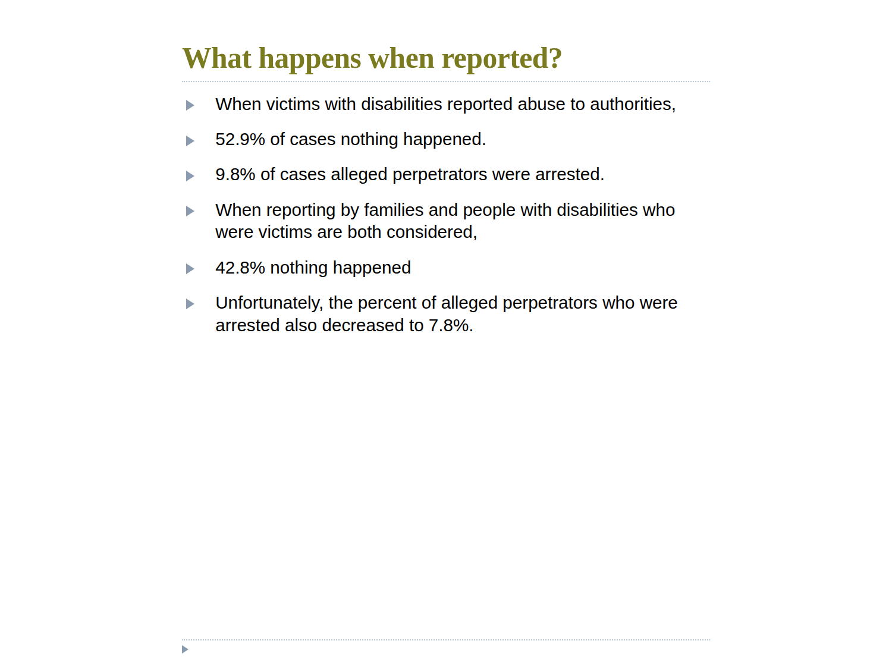What happens when reported?
When victims with disabilities reported abuse to authorities,
52.9% of cases nothing happened.
9.8% of cases alleged perpetrators were arrested.
When reporting by families and people with disabilities who were victims are both considered,
42.8% nothing happened
Unfortunately, the percent of alleged perpetrators who were arrested also decreased to 7.8%.